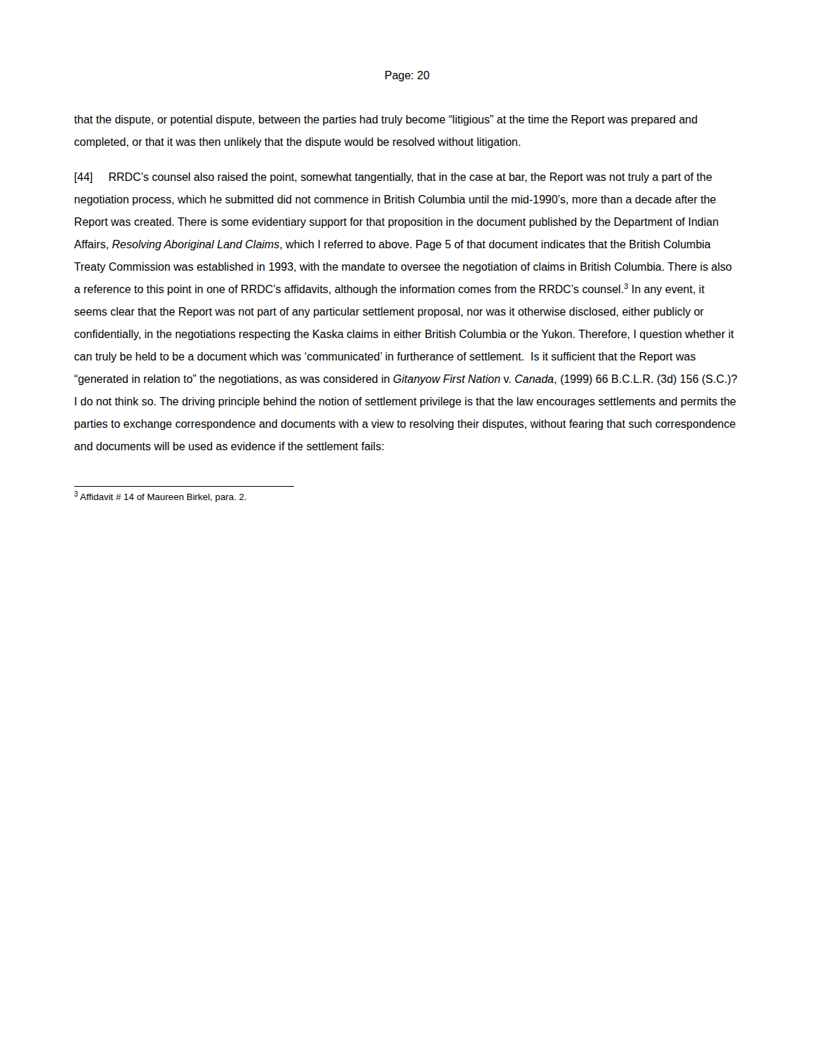Page: 20
that the dispute, or potential dispute, between the parties had truly become “litigious” at the time the Report was prepared and completed, or that it was then unlikely that the dispute would be resolved without litigation.
[44] RRDC’s counsel also raised the point, somewhat tangentially, that in the case at bar, the Report was not truly a part of the negotiation process, which he submitted did not commence in British Columbia until the mid-1990’s, more than a decade after the Report was created. There is some evidentiary support for that proposition in the document published by the Department of Indian Affairs, Resolving Aboriginal Land Claims, which I referred to above. Page 5 of that document indicates that the British Columbia Treaty Commission was established in 1993, with the mandate to oversee the negotiation of claims in British Columbia. There is also a reference to this point in one of RRDC’s affidavits, although the information comes from the RRDC’s counsel.3 In any event, it seems clear that the Report was not part of any particular settlement proposal, nor was it otherwise disclosed, either publicly or confidentially, in the negotiations respecting the Kaska claims in either British Columbia or the Yukon. Therefore, I question whether it can truly be held to be a document which was ‘communicated’ in furtherance of settlement. Is it sufficient that the Report was “generated in relation to” the negotiations, as was considered in Gitanyow First Nation v. Canada, (1999) 66 B.C.L.R. (3d) 156 (S.C.)? I do not think so. The driving principle behind the notion of settlement privilege is that the law encourages settlements and permits the parties to exchange correspondence and documents with a view to resolving their disputes, without fearing that such correspondence and documents will be used as evidence if the settlement fails:
3 Affidavit # 14 of Maureen Birkel, para. 2.